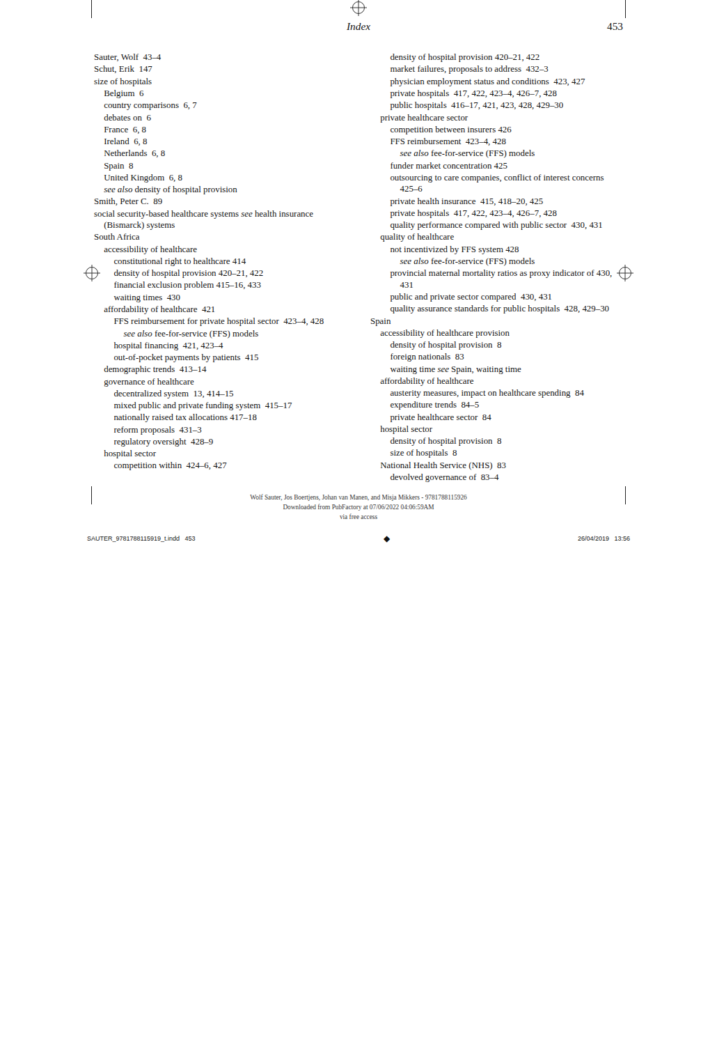Index 453
Sauter, Wolf 43–4
Schut, Erik 147
size of hospitals
Belgium 6
country comparisons 6, 7
debates on 6
France 6, 8
Ireland 6, 8
Netherlands 6, 8
Spain 8
United Kingdom 6, 8
see also density of hospital provision
Smith, Peter C. 89
social security-based healthcare systems see health insurance (Bismarck) systems
South Africa
accessibility of healthcare
constitutional right to healthcare 414
density of hospital provision 420–21, 422
financial exclusion problem 415–16, 433
waiting times 430
affordability of healthcare 421
FFS reimbursement for private hospital sector 423–4, 428
see also fee-for-service (FFS) models
hospital financing 421, 423–4
out-of-pocket payments by patients 415
demographic trends 413–14
governance of healthcare
decentralized system 13, 414–15
mixed public and private funding system 415–17
nationally raised tax allocations 417–18
reform proposals 431–3
regulatory oversight 428–9
hospital sector
competition within 424–6, 427
density of hospital provision 420–21, 422
market failures, proposals to address 432–3
physician employment status and conditions 423, 427
private hospitals 417, 422, 423–4, 426–7, 428
public hospitals 416–17, 421, 423, 428, 429–30
private healthcare sector
competition between insurers 426
FFS reimbursement 423–4, 428
see also fee-for-service (FFS) models
funder market concentration 425
outsourcing to care companies, conflict of interest concerns 425–6
private health insurance 415, 418–20, 425
private hospitals 417, 422, 423–4, 426–7, 428
quality performance compared with public sector 430, 431
quality of healthcare
not incentivized by FFS system 428
see also fee-for-service (FFS) models
provincial maternal mortality ratios as proxy indicator of 430, 431
public and private sector compared 430, 431
quality assurance standards for public hospitals 428, 429–30
Spain
accessibility of healthcare provision
density of hospital provision 8
foreign nationals 83
waiting time see Spain, waiting time
affordability of healthcare
austerity measures, impact on healthcare spending 84
expenditure trends 84–5
private healthcare sector 84
hospital sector
density of hospital provision 8
size of hospitals 8
National Health Service (NHS) 83
devolved governance of 83–4
Wolf Sauter, Jos Boertjens, Johan van Manen, and Misja Mikkers - 9781788115926
Downloaded from PubFactory at 07/06/2022 04:06:59AM
via free access
SAUTER_9781788115919_t.indd 453 ◆ 26/04/2019 13:56